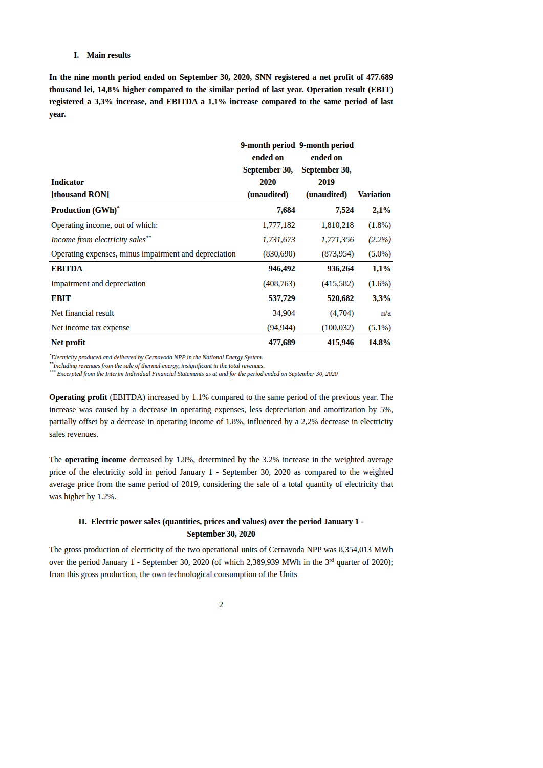I. Main results
In the nine month period ended on September 30, 2020, SNN registered a net profit of 477.689 thousand lei, 14,8% higher compared to the similar period of last year. Operation result (EBIT) registered a 3,3% increase, and EBITDA a 1,1% increase compared to the same period of last year.
| Indicator [thousand RON] | 9-month period ended on September 30, 2020 (unaudited) | 9-month period ended on September 30, 2019 (unaudited) | Variation |
| --- | --- | --- | --- |
| Production (GWh) * | 7,684 | 7,524 | 2,1% |
| Operating income, out of which: | 1,777,182 | 1,810,218 | (1.8%) |
| Income from electricity sales ** | 1,731,673 | 1,771,356 | (2.2%) |
| Operating expenses, minus impairment and depreciation | (830,690) | (873,954) | (5.0%) |
| EBITDA | 946,492 | 936,264 | 1,1% |
| Impairment and depreciation | (408,763) | (415,582) | (1.6%) |
| EBIT | 537,729 | 520,682 | 3,3% |
| Net financial result | 34,904 | (4,704) | n/a |
| Net income tax expense | (94,944) | (100,032) | (5.1%) |
| Net profit | 477,689 | 415,946 | 14.8% |
*Electricity produced and delivered by Cernavoda NPP in the National Energy System.
**Including revenues from the sale of thermal energy, insignificant in the total revenues.
*** Excerpted from the Interim Individual Financial Statements as at and for the period ended on September 30, 2020
Operating profit (EBITDA) increased by 1.1% compared to the same period of the previous year. The increase was caused by a decrease in operating expenses, less depreciation and amortization by 5%, partially offset by a decrease in operating income of 1.8%, influenced by a 2,2% decrease in electricity sales revenues.
The operating income decreased by 1.8%, determined by the 3.2% increase in the weighted average price of the electricity sold in period January 1 - September 30, 2020 as compared to the weighted average price from the same period of 2019, considering the sale of a total quantity of electricity that was higher by 1.2%.
II. Electric power sales (quantities, prices and values) over the period January 1 - September 30, 2020
The gross production of electricity of the two operational units of Cernavoda NPP was 8,354,013 MWh over the period January 1 - September 30, 2020 (of which 2,389,939 MWh in the 3rd quarter of 2020); from this gross production, the own technological consumption of the Units
2